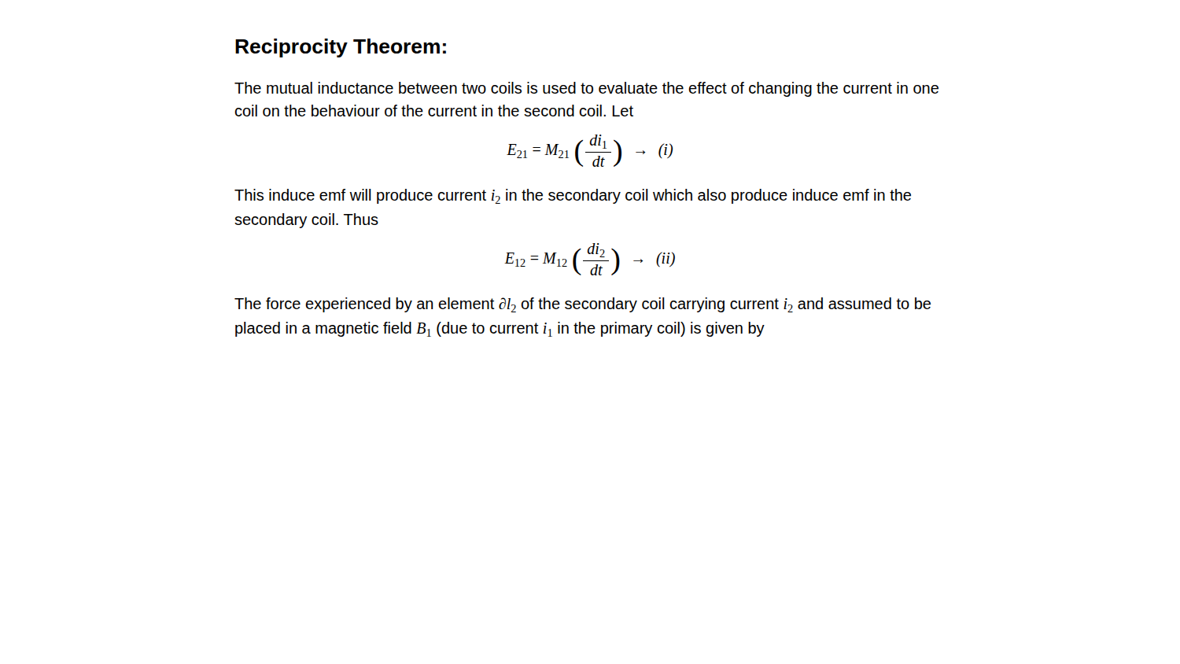Reciprocity Theorem:
The mutual inductance between two coils is used to evaluate the effect of changing the current in one coil on the behaviour of the current in the second coil. Let
E21 = M21 (di1 dt) → (i)
This induce emf will produce current i2 in the secondary coil which also produce induce emf in the secondary coil. Thus
E12 = M12 (di2 dt) → (ii)
The force experienced by an element ∂l2 of the secondary coil carrying current i2 and assumed to be placed in a magnetic field B1 (due to current i1 in the primary coil) is given by